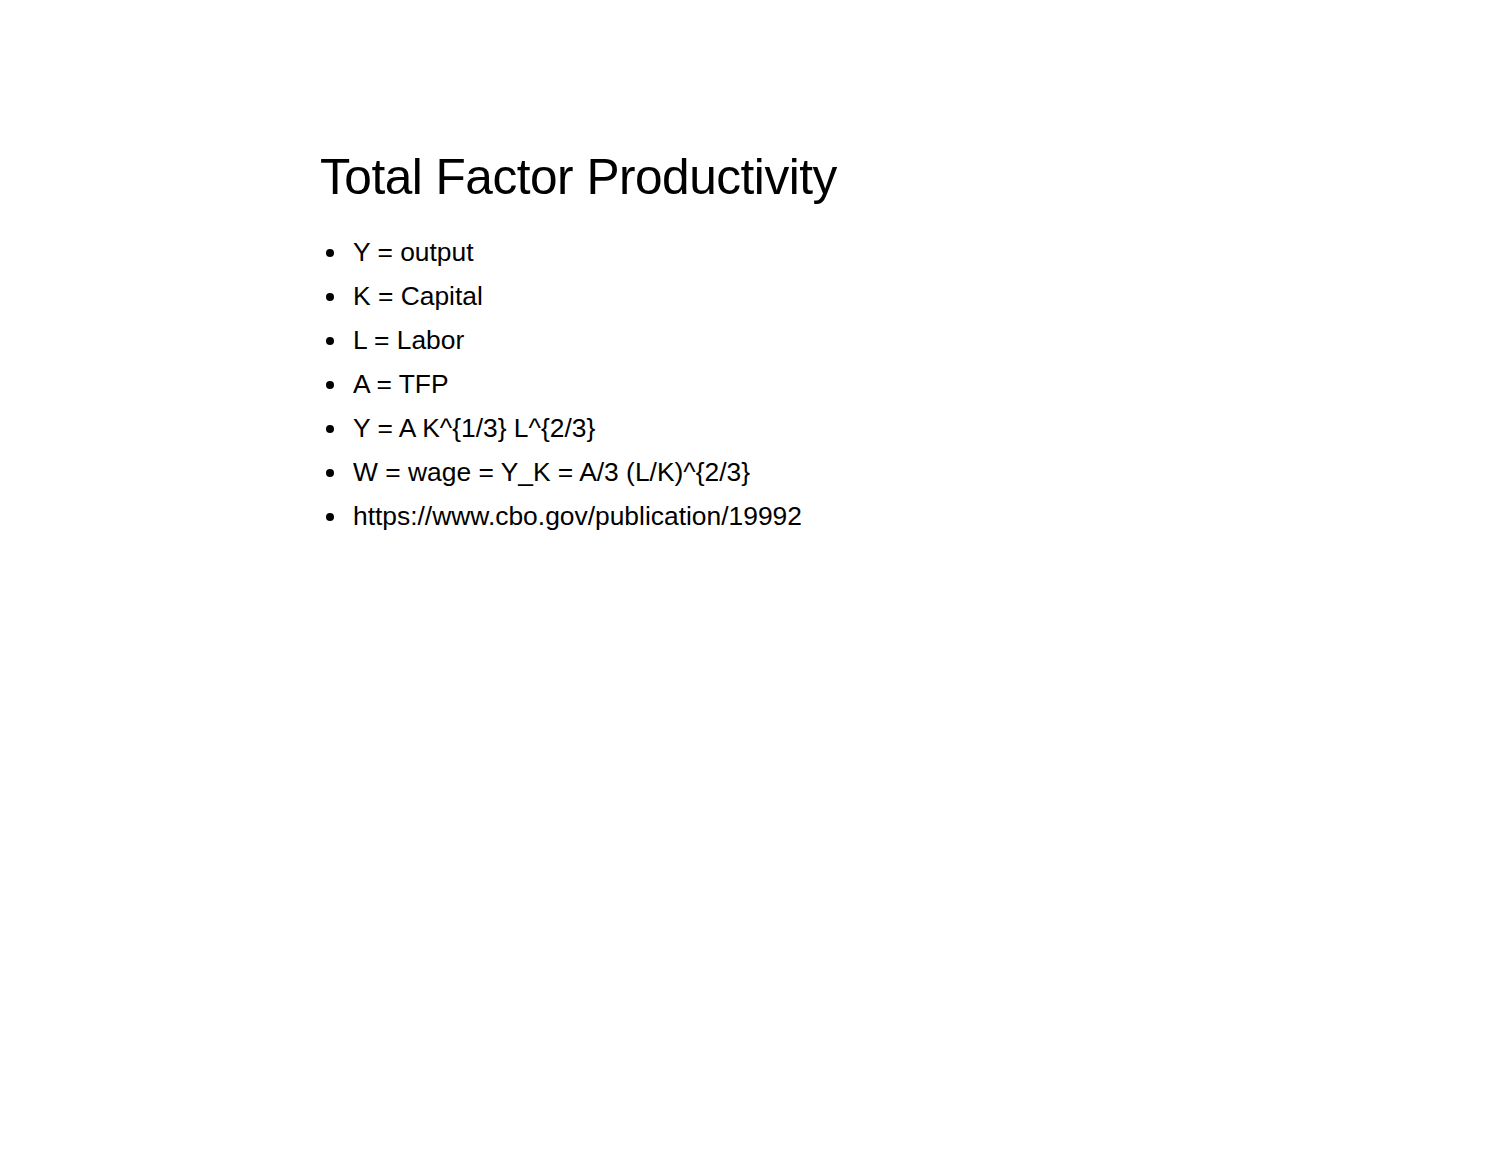Total Factor Productivity
Y = output
K = Capital
L = Labor
A = TFP
Y = A K^{1/3} L^{2/3}
W = wage = Y_K = A/3 (L/K)^{2/3}
https://www.cbo.gov/publication/19992